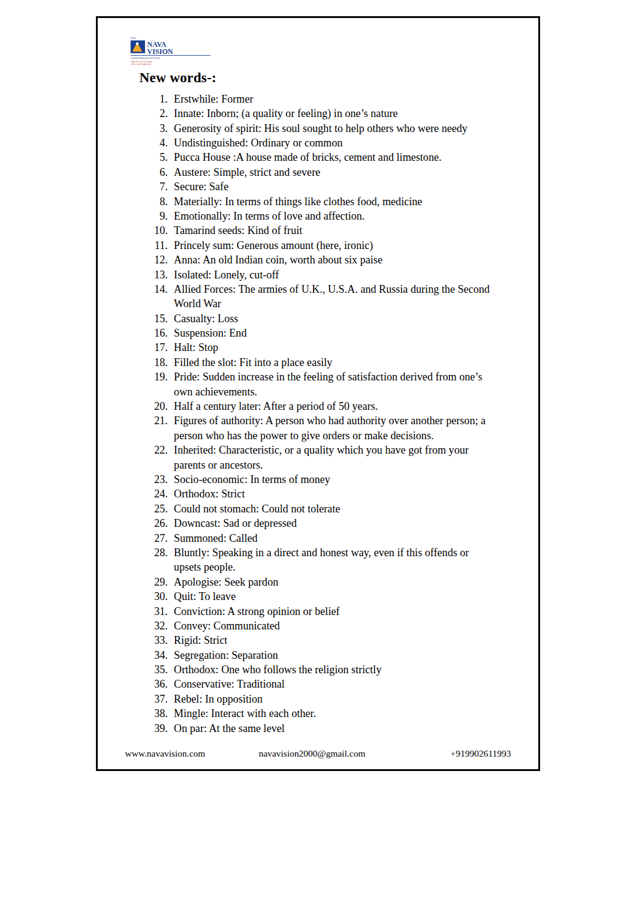2012 NAVA VISION Global Education Pvt.Ltd. Ride the wall of change with a new beginning...
New words-:
Erstwhile: Former
Innate: Inborn; (a quality or feeling) in one’s nature
Generosity of spirit: His soul sought to help others who were needy
Undistinguished: Ordinary or common
Pucca House :A house made of bricks, cement and limestone.
Austere: Simple, strict and severe
Secure: Safe
Materially: In terms of things like clothes food, medicine
Emotionally: In terms of love and affection.
Tamarind seeds: Kind of fruit
Princely sum: Generous amount (here, ironic)
Anna: An old Indian coin, worth about six paise
Isolated: Lonely, cut-off
Allied Forces: The armies of U.K., U.S.A. and Russia during the Second World War
Casualty: Loss
Suspension: End
Halt: Stop
Filled the slot: Fit into a place easily
Pride: Sudden increase in the feeling of satisfaction derived from one’s own achievements.
Half a century later: After a period of 50 years.
Figures of authority: A person who had authority over another person; a person who has the power to give orders or make decisions.
Inherited: Characteristic, or a quality which you have got from your parents or ancestors.
Socio-economic: In terms of money
Orthodox: Strict
Could not stomach: Could not tolerate
Downcast: Sad or depressed
Summoned: Called
Bluntly: Speaking in a direct and honest way, even if this offends or upsets people.
Apologise: Seek pardon
Quit: To leave
Conviction: A strong opinion or belief
Convey: Communicated
Rigid: Strict
Segregation: Separation
Orthodox: One who follows the religion strictly
Conservative: Traditional
Rebel: In opposition
Mingle: Interact with each other.
On par: At the same level
www.navavision.com navavision2000@gmail.com +919902611993